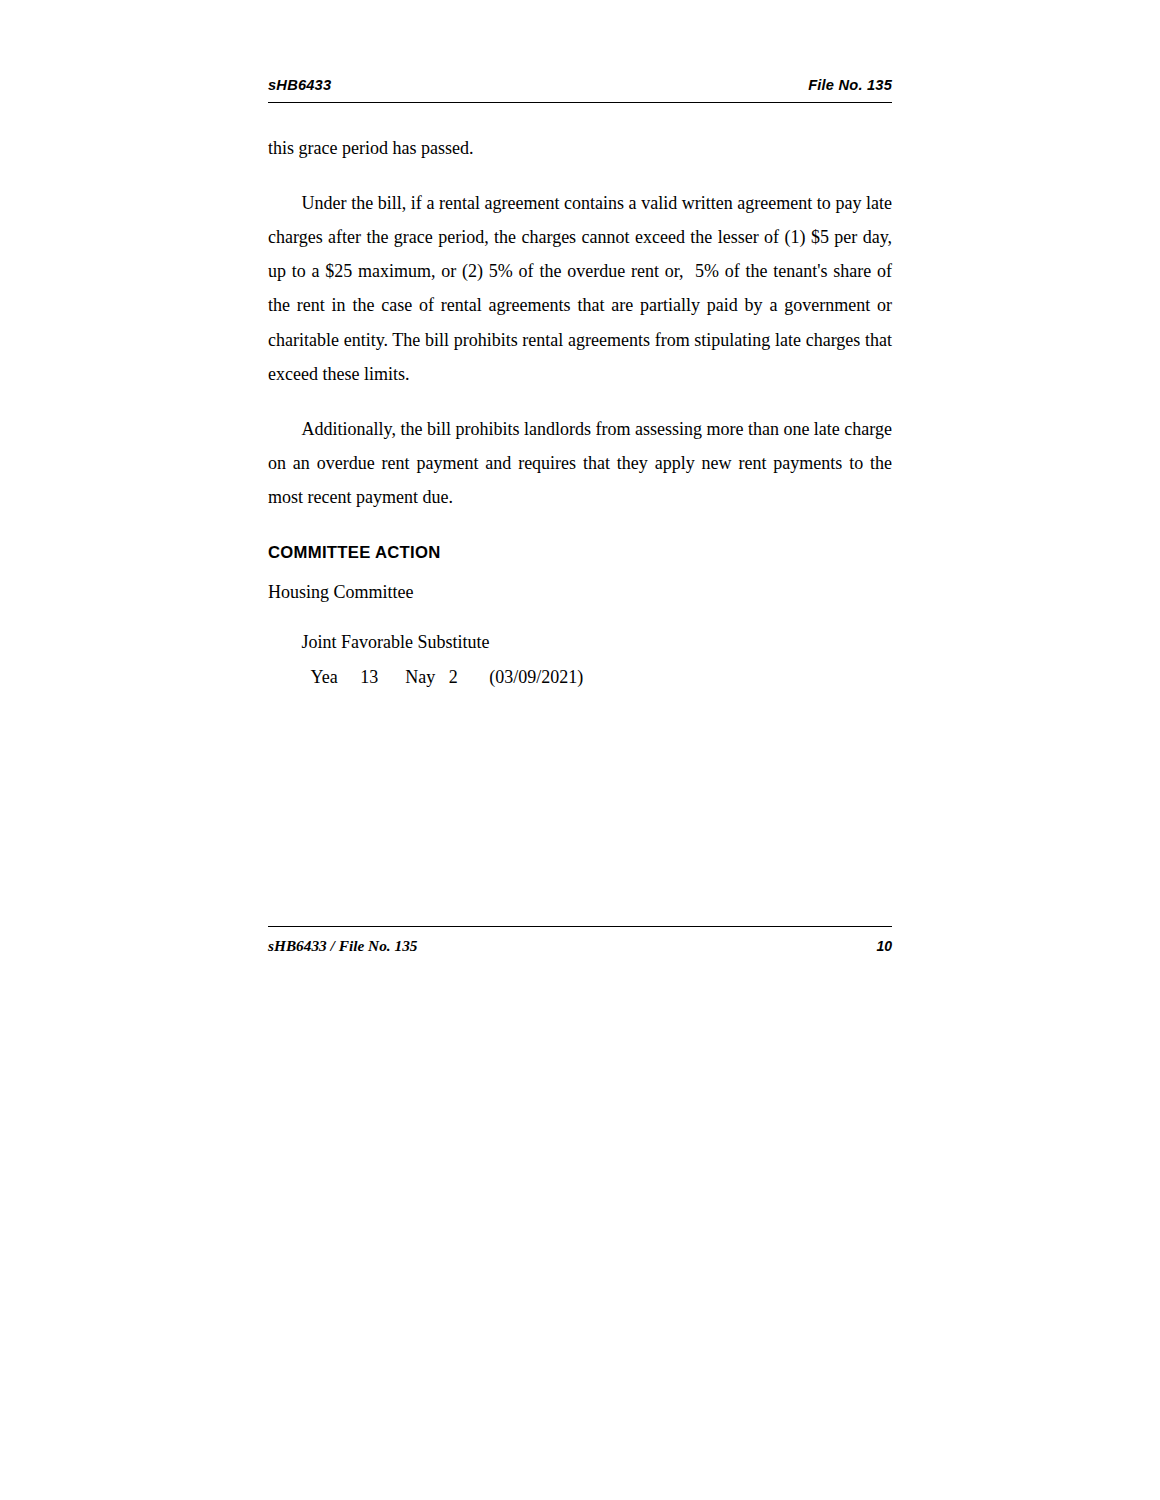sHB6433 File No. 135
this grace period has passed.
Under the bill, if a rental agreement contains a valid written agreement to pay late charges after the grace period, the charges cannot exceed the lesser of (1) $5 per day, up to a $25 maximum, or (2) 5% of the overdue rent or, 5% of the tenant's share of the rent in the case of rental agreements that are partially paid by a government or charitable entity. The bill prohibits rental agreements from stipulating late charges that exceed these limits.
Additionally, the bill prohibits landlords from assessing more than one late charge on an overdue rent payment and requires that they apply new rent payments to the most recent payment due.
COMMITTEE ACTION
Housing Committee
Joint Favorable Substitute
Yea 13 Nay 2 (03/09/2021)
sHB6433 / File No. 135 10